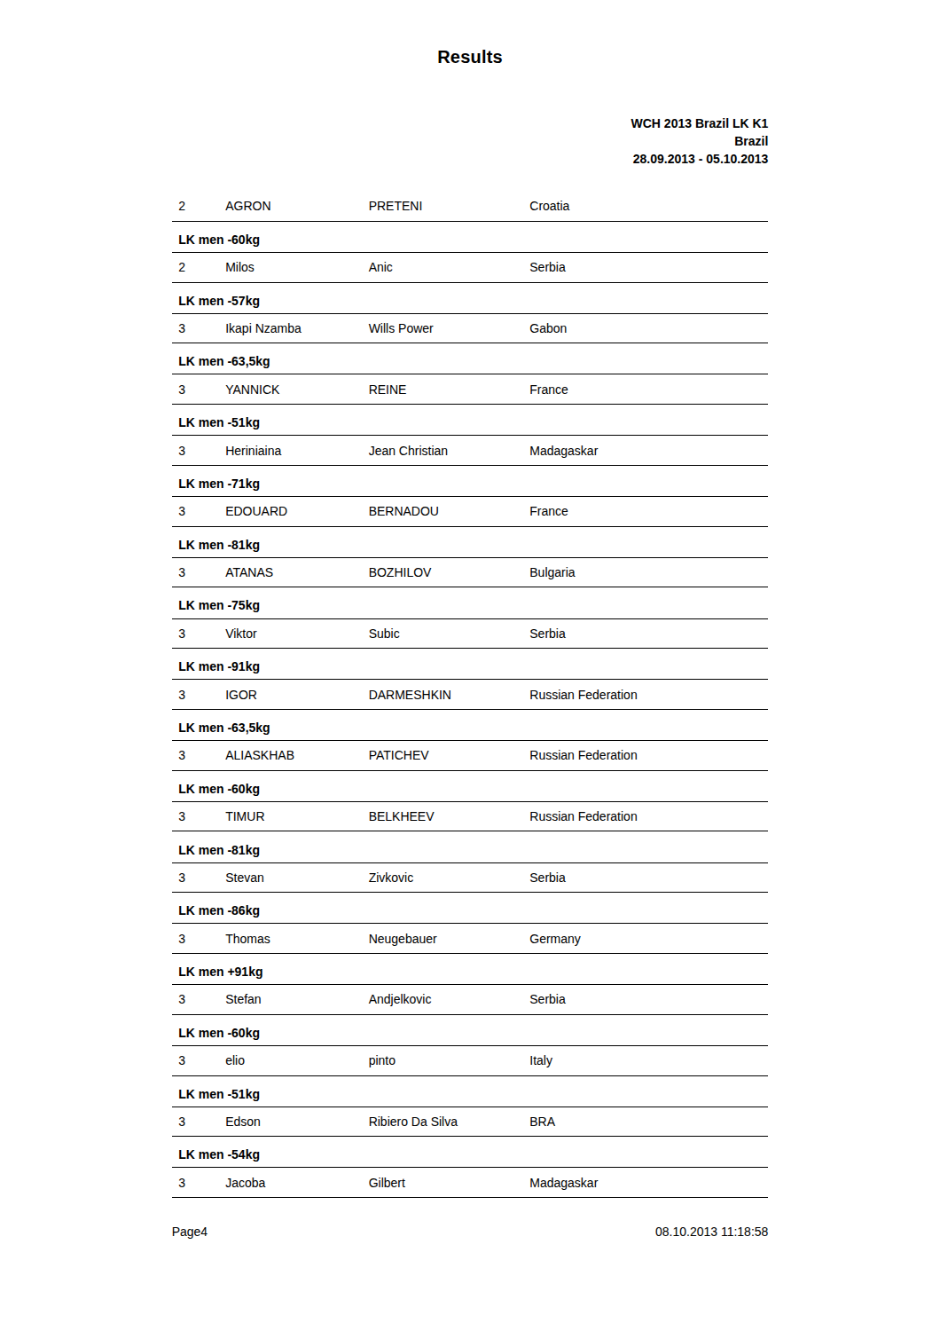Results
WCH 2013 Brazil LK K1
Brazil
28.09.2013 - 05.10.2013
| 2 | AGRON | PRETENI | Croatia |
| LK men -60kg |
| 2 | Milos | Anic | Serbia |
| LK men -57kg |
| 3 | Ikapi Nzamba | Wills Power | Gabon |
| LK men -63,5kg |
| 3 | YANNICK | REINE | France |
| LK men -51kg |
| 3 | Heriniaina | Jean Christian | Madagaskar |
| LK men -71kg |
| 3 | EDOUARD | BERNADOU | France |
| LK men -81kg |
| 3 | ATANAS | BOZHILOV | Bulgaria |
| LK men -75kg |
| 3 | Viktor | Subic | Serbia |
| LK men -91kg |
| 3 | IGOR | DARMESHKIN | Russian Federation |
| LK men -63,5kg |
| 3 | ALIASKHAB | PATICHEV | Russian Federation |
| LK men -60kg |
| 3 | TIMUR | BELKHEEV | Russian Federation |
| LK men -81kg |
| 3 | Stevan | Zivkovic | Serbia |
| LK men -86kg |
| 3 | Thomas | Neugebauer | Germany |
| LK men +91kg |
| 3 | Stefan | Andjelkovic | Serbia |
| LK men -60kg |
| 3 | elio | pinto | Italy |
| LK men -51kg |
| 3 | Edson | Ribiero Da Silva | BRA |
| LK men -54kg |
| 3 | Jacoba | Gilbert | Madagaskar |
Page4
08.10.2013 11:18:58